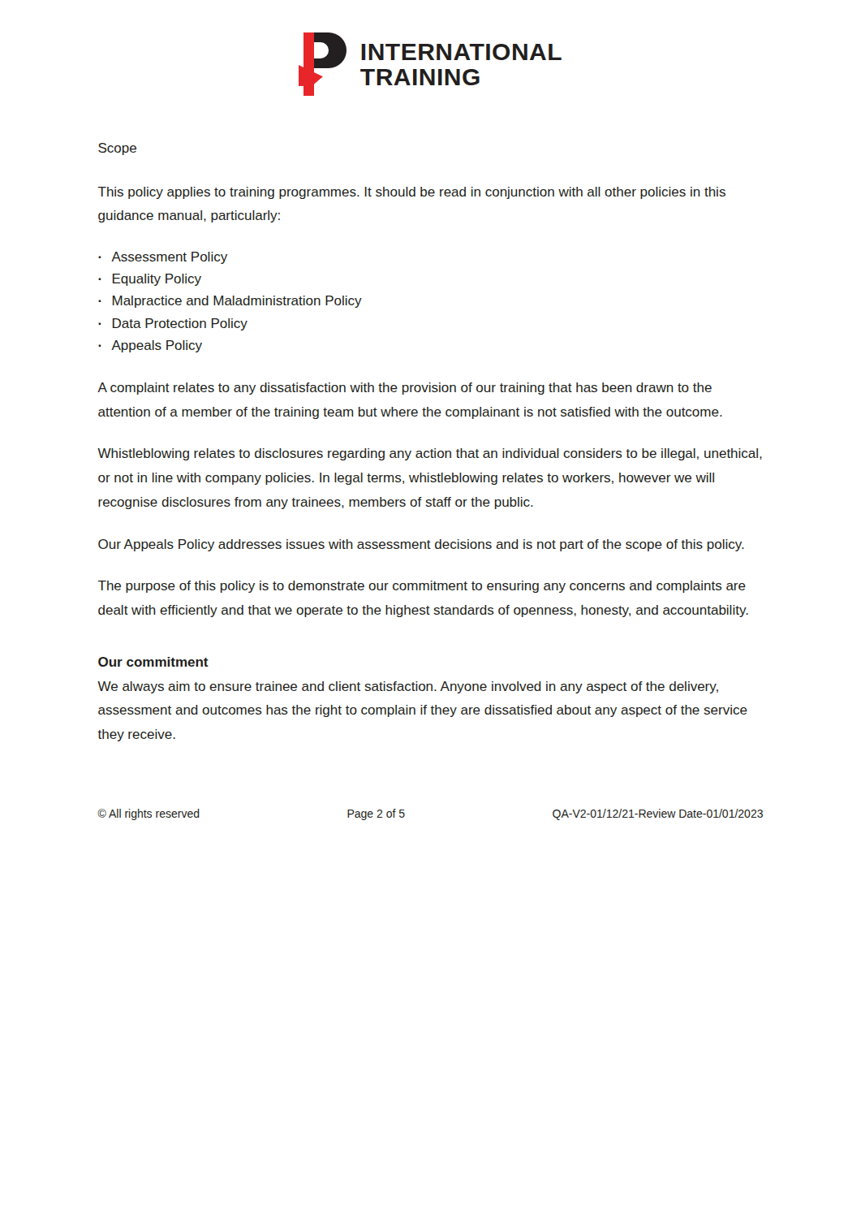INTERNATIONAL
TRAINING
Scope
This policy applies to training programmes. It should be read in conjunction with all other policies in this guidance manual, particularly:
Assessment Policy
Equality Policy
Malpractice and Maladministration Policy
Data Protection Policy
Appeals Policy
A complaint relates to any dissatisfaction with the provision of our training that has been drawn to the attention of a member of the training team but where the complainant is not satisfied with the outcome.
Whistleblowing relates to disclosures regarding any action that an individual considers to be illegal, unethical, or not in line with company policies. In legal terms, whistleblowing relates to workers, however we will recognise disclosures from any trainees, members of staff or the public.
Our Appeals Policy addresses issues with assessment decisions and is not part of the scope of this policy.
The purpose of this policy is to demonstrate our commitment to ensuring any concerns and complaints are dealt with efficiently and that we operate to the highest standards of openness, honesty, and accountability.
Our commitment
We always aim to ensure trainee and client satisfaction. Anyone involved in any aspect of the delivery, assessment and outcomes has the right to complain if they are dissatisfied about any aspect of the service they receive.
© All rights reserved Page 2 of 5 QA-V2-01/12/21-Review Date-01/01/2023